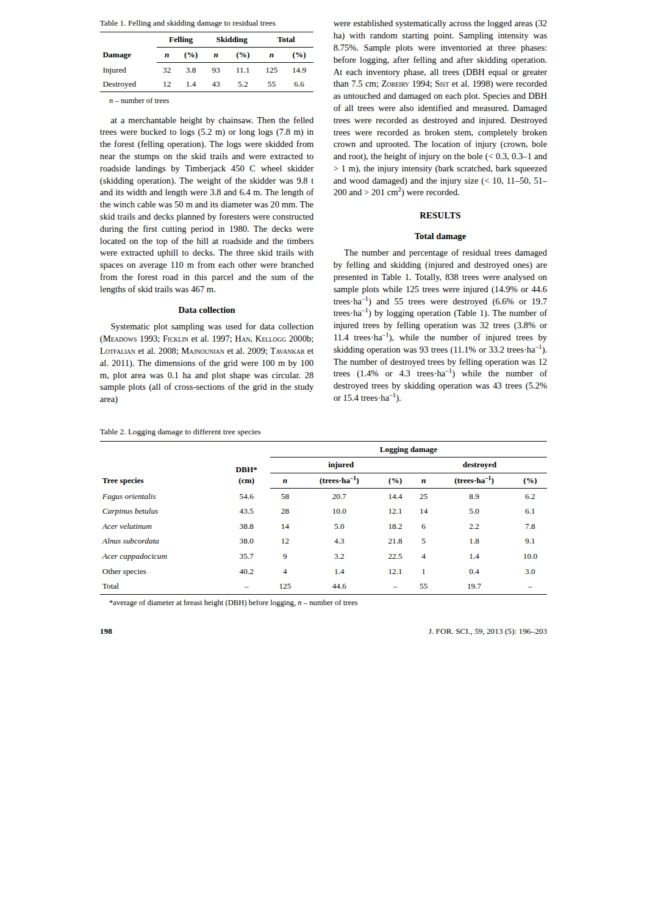Table 1. Felling and skidding damage to residual trees
| Damage | Felling | Skidding | Total |
| --- | --- | --- | --- |
| n | (%) | n | (%) | n | (%) |
| Injured | 32 | 3.8 | 93 | 11.1 | 125 | 14.9 |
| Destroyed | 12 | 1.4 | 43 | 5.2 | 55 | 6.6 |
n – number of trees
at a merchantable height by chainsaw. Then the felled trees were bucked to logs (5.2 m) or long logs (7.8 m) in the forest (felling operation). The logs were skidded from near the stumps on the skid trails and were extracted to roadside landings by Timberjack 450 C wheel skidder (skidding operation). The weight of the skidder was 9.8 t and its width and length were 3.8 and 6.4 m. The length of the winch cable was 50 m and its diameter was 20 mm. The skid trails and decks planned by foresters were constructed during the first cutting period in 1980. The decks were located on the top of the hill at roadside and the timbers were extracted uphill to decks. The three skid trails with spaces on average 110 m from each other were branched from the forest road in this parcel and the sum of the lengths of skid trails was 467 m.
Data collection
Systematic plot sampling was used for data collection (Meadows 1993; Ficklin et al. 1997; Han, Kellogg 2000b; Lotfalian et al. 2008; Majnounian et al. 2009; Tavankar et al. 2011). The dimensions of the grid were 100 m by 100 m, plot area was 0.1 ha and plot shape was circular. 28 sample plots (all of cross-sections of the grid in the study area)
were established systematically across the logged areas (32 ha) with random starting point. Sampling intensity was 8.75%. Sample plots were inventoried at three phases: before logging, after felling and after skidding operation. At each inventory phase, all trees (DBH equal or greater than 7.5 cm; Zobeiry 1994; Sist et al. 1998) were recorded as untouched and damaged on each plot. Species and DBH of all trees were also identified and measured. Damaged trees were recorded as destroyed and injured. Destroyed trees were recorded as broken stem, completely broken crown and uprooted. The location of injury (crown, bole and root), the height of injury on the bole (< 0.3, 0.3–1 and > 1 m), the injury intensity (bark scratched, bark squeezed and wood damaged) and the injury size (< 10, 11–50, 51–200 and > 201 cm2) were recorded.
RESULTS
Total damage
The number and percentage of residual trees damaged by felling and skidding (injured and destroyed ones) are presented in Table 1. Totally, 838 trees were analysed on sample plots while 125 trees were injured (14.9% or 44.6 trees·ha–1) and 55 trees were destroyed (6.6% or 19.7 trees·ha–1) by logging operation (Table 1). The number of injured trees by felling operation was 32 trees (3.8% or 11.4 trees·ha–1), while the number of injured trees by skidding operation was 93 trees (11.1% or 33.2 trees·ha–1). The number of destroyed trees by felling operation was 12 trees (1.4% or 4.3 trees·ha–1) while the number of destroyed trees by skidding operation was 43 trees (5.2% or 15.4 trees·ha–1).
Table 2. Logging damage to different tree species
| Tree species | DBH* (cm) | Logging damage |
| --- | --- | --- |
| injured | destroyed |
| n | (trees·ha –1 ) | (%) | n | (trees·ha –1 ) | (%) |
| Fagus orientalis | 54.6 | 58 | 20.7 | 14.4 | 25 | 8.9 | 6.2 |
| Carpinus betulus | 43.5 | 28 | 10.0 | 12.1 | 14 | 5.0 | 6.1 |
| Acer velutinum | 38.8 | 14 | 5.0 | 18.2 | 6 | 2.2 | 7.8 |
| Alnus subcordata | 38.0 | 12 | 4.3 | 21.8 | 5 | 1.8 | 9.1 |
| Acer cappadocicum | 35.7 | 9 | 3.2 | 22.5 | 4 | 1.4 | 10.0 |
| Other species | 40.2 | 4 | 1.4 | 12.1 | 1 | 0.4 | 3.0 |
| Total | – | 125 | 44.6 | – | 55 | 19.7 | – |
*average of diameter at breast height (DBH) before logging, n – number of trees
198 J. FOR. SCI., 59, 2013 (5): 196–203